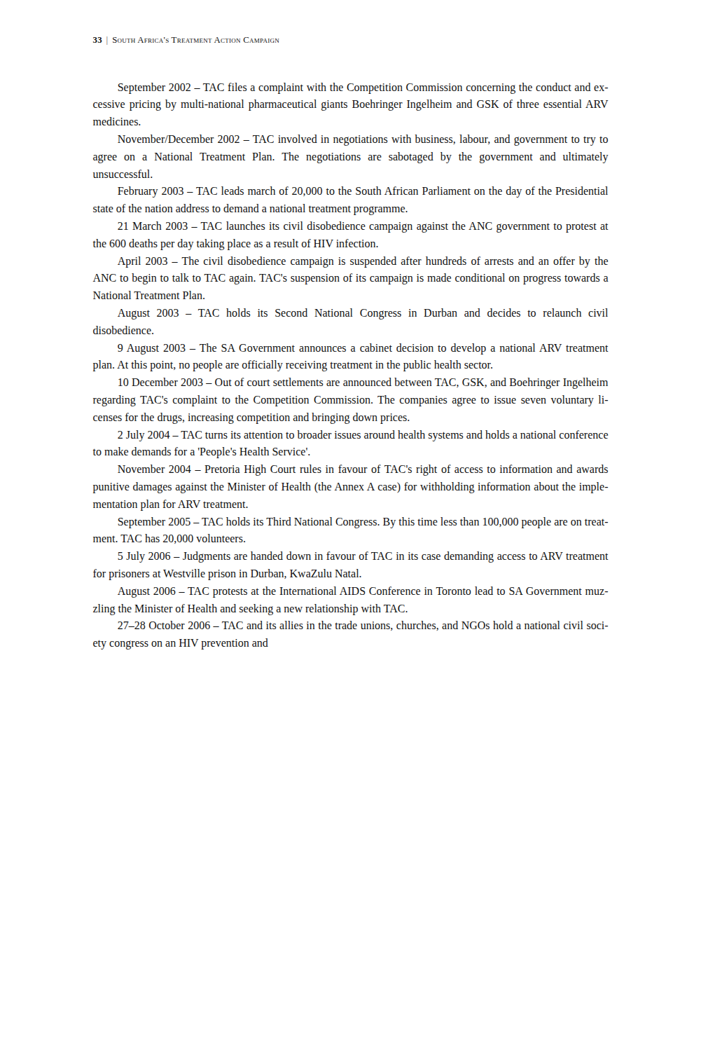33|South Africa's Treatment Action Campaign
September 2002 – TAC files a complaint with the Competition Commission concerning the conduct and excessive pricing by multi-national pharmaceutical giants Boehringer Ingelheim and GSK of three essential ARV medicines.
November/December 2002 – TAC involved in negotiations with business, labour, and government to try to agree on a National Treatment Plan. The negotiations are sabotaged by the government and ultimately unsuccessful.
February 2003 – TAC leads march of 20,000 to the South African Parliament on the day of the Presidential state of the nation address to demand a national treatment programme.
21 March 2003 – TAC launches its civil disobedience campaign against the ANC government to protest at the 600 deaths per day taking place as a result of HIV infection.
April 2003 – The civil disobedience campaign is suspended after hundreds of arrests and an offer by the ANC to begin to talk to TAC again. TAC's suspension of its campaign is made conditional on progress towards a National Treatment Plan.
August 2003 – TAC holds its Second National Congress in Durban and decides to relaunch civil disobedience.
9 August 2003 – The SA Government announces a cabinet decision to develop a national ARV treatment plan. At this point, no people are officially receiving treatment in the public health sector.
10 December 2003 – Out of court settlements are announced between TAC, GSK, and Boehringer Ingelheim regarding TAC's complaint to the Competition Commission. The companies agree to issue seven voluntary licenses for the drugs, increasing competition and bringing down prices.
2 July 2004 – TAC turns its attention to broader issues around health systems and holds a national conference to make demands for a 'People's Health Service'.
November 2004 – Pretoria High Court rules in favour of TAC's right of access to information and awards punitive damages against the Minister of Health (the Annex A case) for withholding information about the implementation plan for ARV treatment.
September 2005 – TAC holds its Third National Congress. By this time less than 100,000 people are on treatment. TAC has 20,000 volunteers.
5 July 2006 – Judgments are handed down in favour of TAC in its case demanding access to ARV treatment for prisoners at Westville prison in Durban, KwaZulu Natal.
August 2006 – TAC protests at the International AIDS Conference in Toronto lead to SA Government muzzling the Minister of Health and seeking a new relationship with TAC.
27–28 October 2006 – TAC and its allies in the trade unions, churches, and NGOs hold a national civil society congress on an HIV prevention and